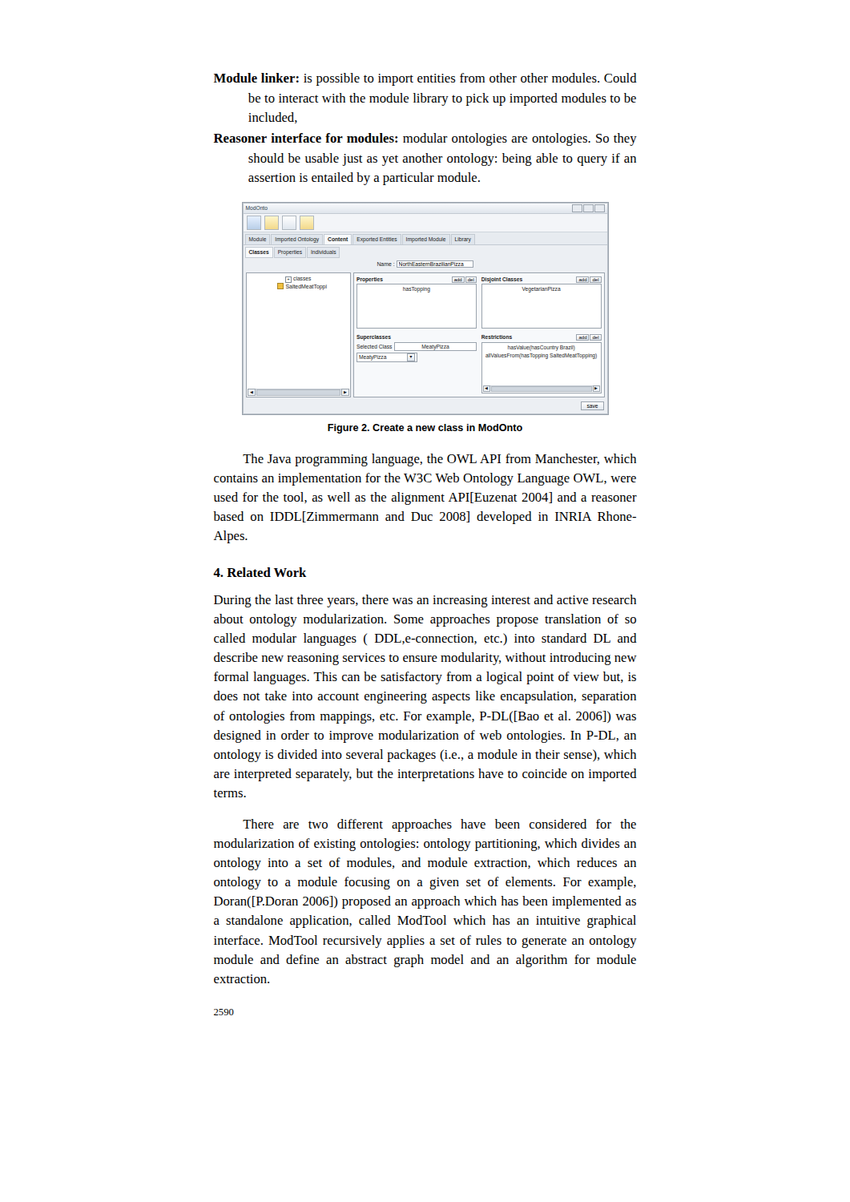Module linker: is possible to import entities from other other modules. Could be to interact with the module library to pick up imported modules to be included,
Reasoner interface for modules: modular ontologies are ontologies. So they should be usable just as yet another ontology: being able to query if an assertion is entailed by a particular module.
ModOnto
Module
Imported Ontology
Content
Exported Entities
Imported Module
Library
Classes
Properties
Individuals
Name :
+classes
SaltedMeatToppi
◀
▶
Properties adddel
hasTopping
Disjoint Classes adddel
VegetarianPizza
Superclasses
Selected Class
MeatyPizza
MeatyPizza▼
Restrictions adddel
hasValue(hasCountry Brazil)
allValuesFrom(hasTopping SaltedMeatTopping)
◀
▶
save
Figure 2. Create a new class in ModOnto
The Java programming language, the OWL API from Manchester, which contains an implementation for the W3C Web Ontology Language OWL, were used for the tool, as well as the alignment API[Euzenat 2004] and a reasoner based on IDDL[Zimmermann and Duc 2008] developed in INRIA Rhone-Alpes.
4. Related Work
During the last three years, there was an increasing interest and active research about ontology modularization. Some approaches propose translation of so called modular languages ( DDL,e-connection, etc.) into standard DL and describe new reasoning services to ensure modularity, without introducing new formal languages. This can be satisfactory from a logical point of view but, is does not take into account engineering aspects like encapsulation, separation of ontologies from mappings, etc. For example, P-DL([Bao et al. 2006]) was designed in order to improve modularization of web ontologies. In P-DL, an ontology is divided into several packages (i.e., a module in their sense), which are interpreted separately, but the interpretations have to coincide on imported terms.
There are two different approaches have been considered for the modularization of existing ontologies: ontology partitioning, which divides an ontology into a set of modules, and module extraction, which reduces an ontology to a module focusing on a given set of elements. For example, Doran([P.Doran 2006]) proposed an approach which has been implemented as a standalone application, called ModTool which has an intuitive graphical interface. ModTool recursively applies a set of rules to generate an ontology module and define an abstract graph model and an algorithm for module extraction.
2590